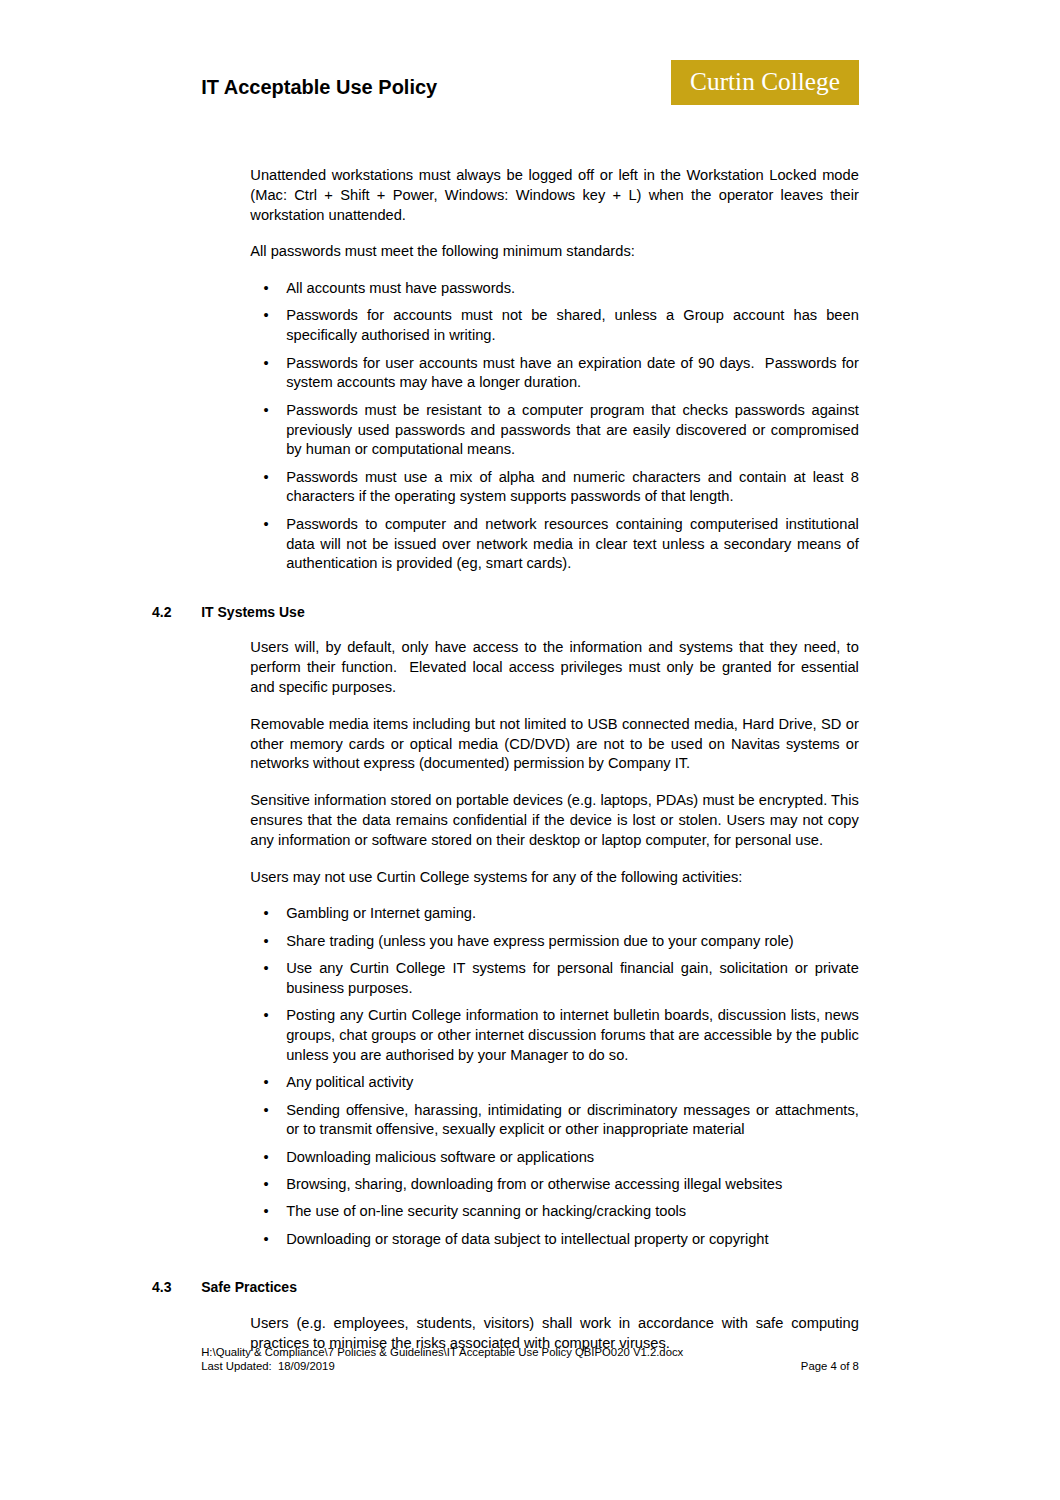IT Acceptable Use Policy
Curtin College
Unattended workstations must always be logged off or left in the Workstation Locked mode (Mac: Ctrl + Shift + Power, Windows: Windows key + L) when the operator leaves their workstation unattended.
All passwords must meet the following minimum standards:
All accounts must have passwords.
Passwords for accounts must not be shared, unless a Group account has been specifically authorised in writing.
Passwords for user accounts must have an expiration date of 90 days. Passwords for system accounts may have a longer duration.
Passwords must be resistant to a computer program that checks passwords against previously used passwords and passwords that are easily discovered or compromised by human or computational means.
Passwords must use a mix of alpha and numeric characters and contain at least 8 characters if the operating system supports passwords of that length.
Passwords to computer and network resources containing computerised institutional data will not be issued over network media in clear text unless a secondary means of authentication is provided (eg, smart cards).
4.2 IT Systems Use
Users will, by default, only have access to the information and systems that they need, to perform their function. Elevated local access privileges must only be granted for essential and specific purposes.
Removable media items including but not limited to USB connected media, Hard Drive, SD or other memory cards or optical media (CD/DVD) are not to be used on Navitas systems or networks without express (documented) permission by Company IT.
Sensitive information stored on portable devices (e.g. laptops, PDAs) must be encrypted. This ensures that the data remains confidential if the device is lost or stolen. Users may not copy any information or software stored on their desktop or laptop computer, for personal use.
Users may not use Curtin College systems for any of the following activities:
Gambling or Internet gaming.
Share trading (unless you have express permission due to your company role)
Use any Curtin College IT systems for personal financial gain, solicitation or private business purposes.
Posting any Curtin College information to internet bulletin boards, discussion lists, news groups, chat groups or other internet discussion forums that are accessible by the public unless you are authorised by your Manager to do so.
Any political activity
Sending offensive, harassing, intimidating or discriminatory messages or attachments, or to transmit offensive, sexually explicit or other inappropriate material
Downloading malicious software or applications
Browsing, sharing, downloading from or otherwise accessing illegal websites
The use of on-line security scanning or hacking/cracking tools
Downloading or storage of data subject to intellectual property or copyright
4.3 Safe Practices
Users (e.g. employees, students, visitors) shall work in accordance with safe computing practices to minimise the risks associated with computer viruses.
H:\Quality & Compliance\7 Policies & Guidelines\IT Acceptable Use Policy QBIPO020 V1.2.docx
Last Updated: 18/09/2019 Page 4 of 8